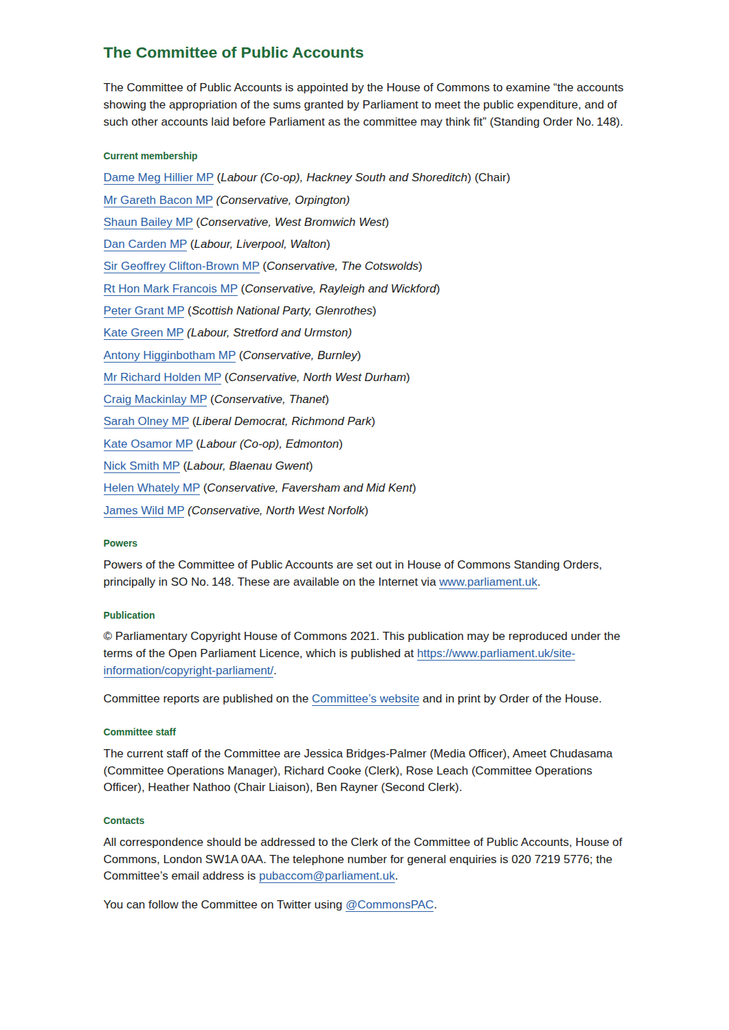The Committee of Public Accounts
The Committee of Public Accounts is appointed by the House of Commons to examine “the accounts showing the appropriation of the sums granted by Parliament to meet the public expenditure, and of such other accounts laid before Parliament as the committee may think fit” (Standing Order No. 148).
Current membership
Dame Meg Hillier MP (Labour (Co-op), Hackney South and Shoreditch) (Chair)
Mr Gareth Bacon MP (Conservative, Orpington)
Shaun Bailey MP (Conservative, West Bromwich West)
Dan Carden MP (Labour, Liverpool, Walton)
Sir Geoffrey Clifton-Brown MP (Conservative, The Cotswolds)
Rt Hon Mark Francois MP (Conservative, Rayleigh and Wickford)
Peter Grant MP (Scottish National Party, Glenrothes)
Kate Green MP (Labour, Stretford and Urmston)
Antony Higginbotham MP (Conservative, Burnley)
Mr Richard Holden MP (Conservative, North West Durham)
Craig Mackinlay MP (Conservative, Thanet)
Sarah Olney MP (Liberal Democrat, Richmond Park)
Kate Osamor MP (Labour (Co-op), Edmonton)
Nick Smith MP (Labour, Blaenau Gwent)
Helen Whately MP (Conservative, Faversham and Mid Kent)
James Wild MP (Conservative, North West Norfolk)
Powers
Powers of the Committee of Public Accounts are set out in House of Commons Standing Orders, principally in SO No. 148. These are available on the Internet via www.parliament.uk.
Publication
© Parliamentary Copyright House of Commons 2021. This publication may be reproduced under the terms of the Open Parliament Licence, which is published at https://www.parliament.uk/site-information/copyright-parliament/.
Committee reports are published on the Committee’s website and in print by Order of the House.
Committee staff
The current staff of the Committee are Jessica Bridges-Palmer (Media Officer), Ameet Chudasama (Committee Operations Manager), Richard Cooke (Clerk), Rose Leach (Committee Operations Officer), Heather Nathoo (Chair Liaison), Ben Rayner (Second Clerk).
Contacts
All correspondence should be addressed to the Clerk of the Committee of Public Accounts, House of Commons, London SW1A 0AA. The telephone number for general enquiries is 020 7219 5776; the Committee’s email address is pubaccom@parliament.uk.
You can follow the Committee on Twitter using @CommonsPAC.